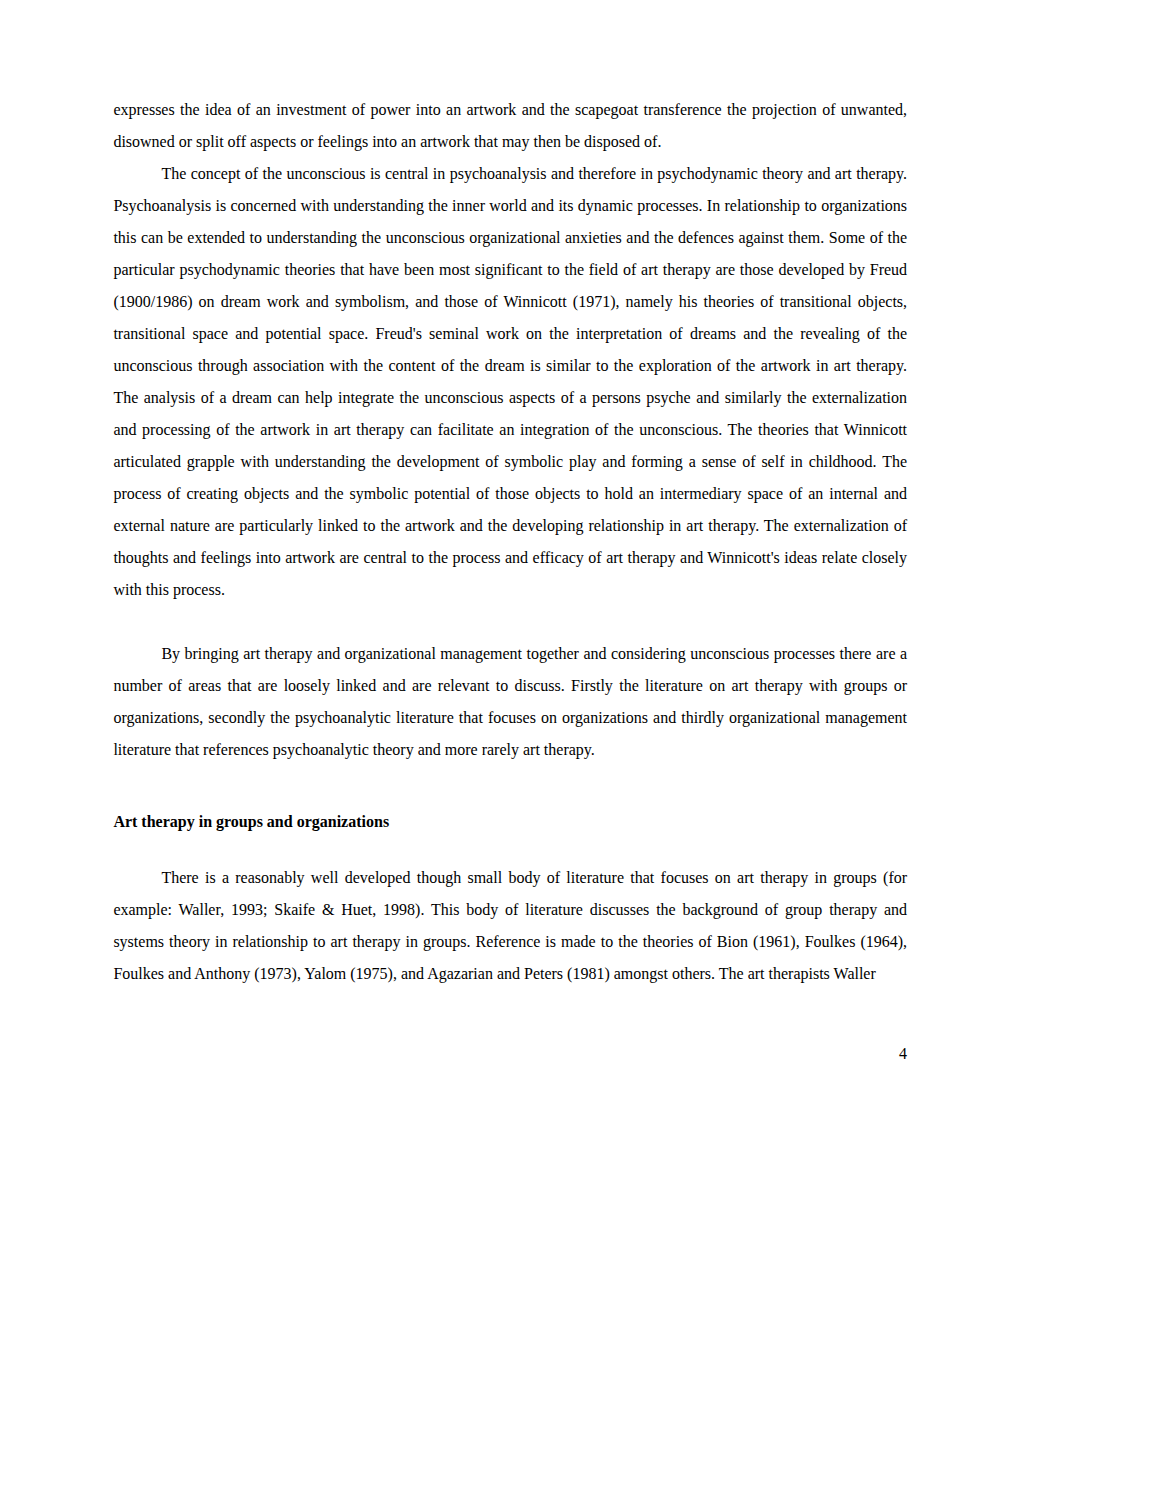expresses the idea of an investment of power into an artwork and the scapegoat transference the projection of unwanted, disowned or split off aspects or feelings into an artwork that may then be disposed of.
The concept of the unconscious is central in psychoanalysis and therefore in psychodynamic theory and art therapy. Psychoanalysis is concerned with understanding the inner world and its dynamic processes. In relationship to organizations this can be extended to understanding the unconscious organizational anxieties and the defences against them. Some of the particular psychodynamic theories that have been most significant to the field of art therapy are those developed by Freud (1900/1986) on dream work and symbolism, and those of Winnicott (1971), namely his theories of transitional objects, transitional space and potential space. Freud's seminal work on the interpretation of dreams and the revealing of the unconscious through association with the content of the dream is similar to the exploration of the artwork in art therapy. The analysis of a dream can help integrate the unconscious aspects of a persons psyche and similarly the externalization and processing of the artwork in art therapy can facilitate an integration of the unconscious. The theories that Winnicott articulated grapple with understanding the development of symbolic play and forming a sense of self in childhood. The process of creating objects and the symbolic potential of those objects to hold an intermediary space of an internal and external nature are particularly linked to the artwork and the developing relationship in art therapy. The externalization of thoughts and feelings into artwork are central to the process and efficacy of art therapy and Winnicott's ideas relate closely with this process.
By bringing art therapy and organizational management together and considering unconscious processes there are a number of areas that are loosely linked and are relevant to discuss. Firstly the literature on art therapy with groups or organizations, secondly the psychoanalytic literature that focuses on organizations and thirdly organizational management literature that references psychoanalytic theory and more rarely art therapy.
Art therapy in groups and organizations
There is a reasonably well developed though small body of literature that focuses on art therapy in groups (for example: Waller, 1993; Skaife & Huet, 1998). This body of literature discusses the background of group therapy and systems theory in relationship to art therapy in groups. Reference is made to the theories of Bion (1961), Foulkes (1964), Foulkes and Anthony (1973), Yalom (1975), and Agazarian and Peters (1981) amongst others. The art therapists Waller
4